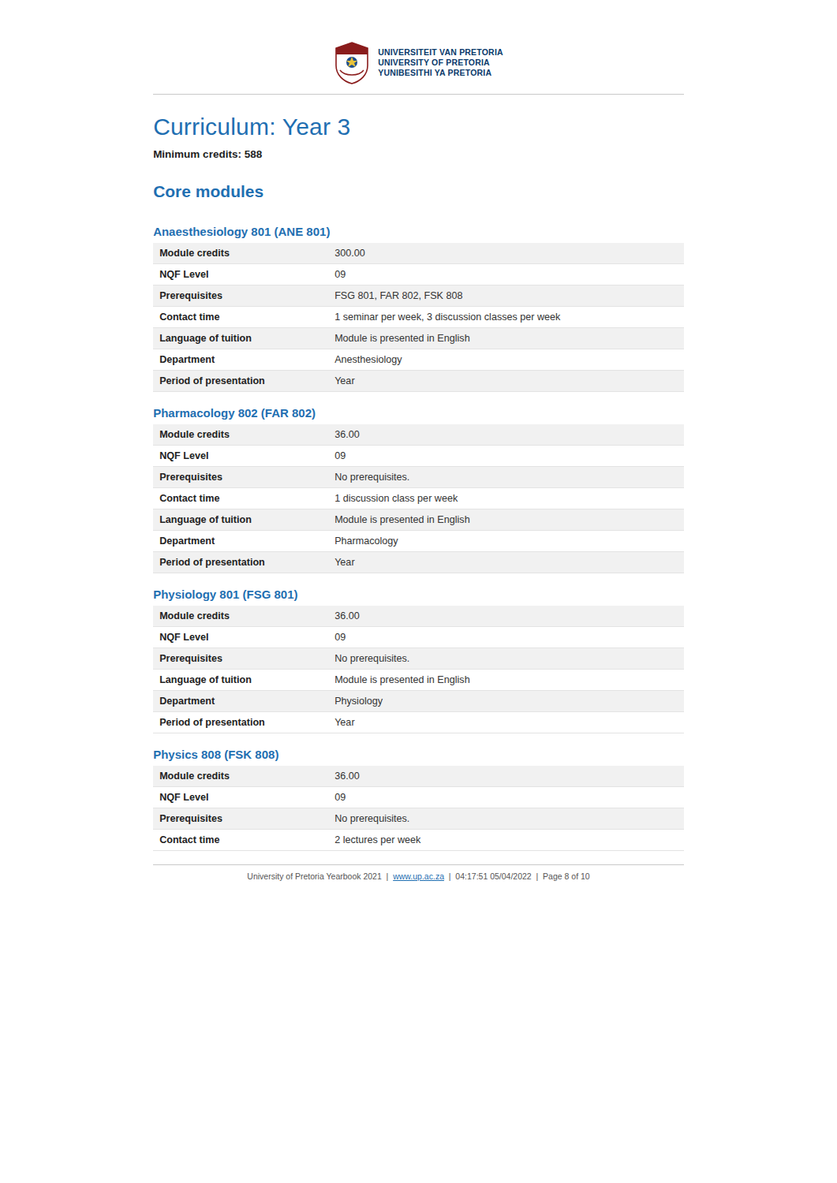Universiteit van Pretoria
University of Pretoria
Yunibesithi ya Pretoria
Curriculum: Year 3
Minimum credits: 588
Core modules
Anaesthesiology 801 (ANE 801)
| Module credits | 300.00 |
| NQF Level | 09 |
| Prerequisites | FSG 801, FAR 802, FSK 808 |
| Contact time | 1 seminar per week, 3 discussion classes per week |
| Language of tuition | Module is presented in English |
| Department | Anesthesiology |
| Period of presentation | Year |
Pharmacology 802 (FAR 802)
| Module credits | 36.00 |
| NQF Level | 09 |
| Prerequisites | No prerequisites. |
| Contact time | 1 discussion class per week |
| Language of tuition | Module is presented in English |
| Department | Pharmacology |
| Period of presentation | Year |
Physiology 801 (FSG 801)
| Module credits | 36.00 |
| NQF Level | 09 |
| Prerequisites | No prerequisites. |
| Language of tuition | Module is presented in English |
| Department | Physiology |
| Period of presentation | Year |
Physics 808 (FSK 808)
| Module credits | 36.00 |
| NQF Level | 09 |
| Prerequisites | No prerequisites. |
| Contact time | 2 lectures per week |
University of Pretoria Yearbook 2021 | www.up.ac.za | 04:17:51 05/04/2022 | Page 8 of 10